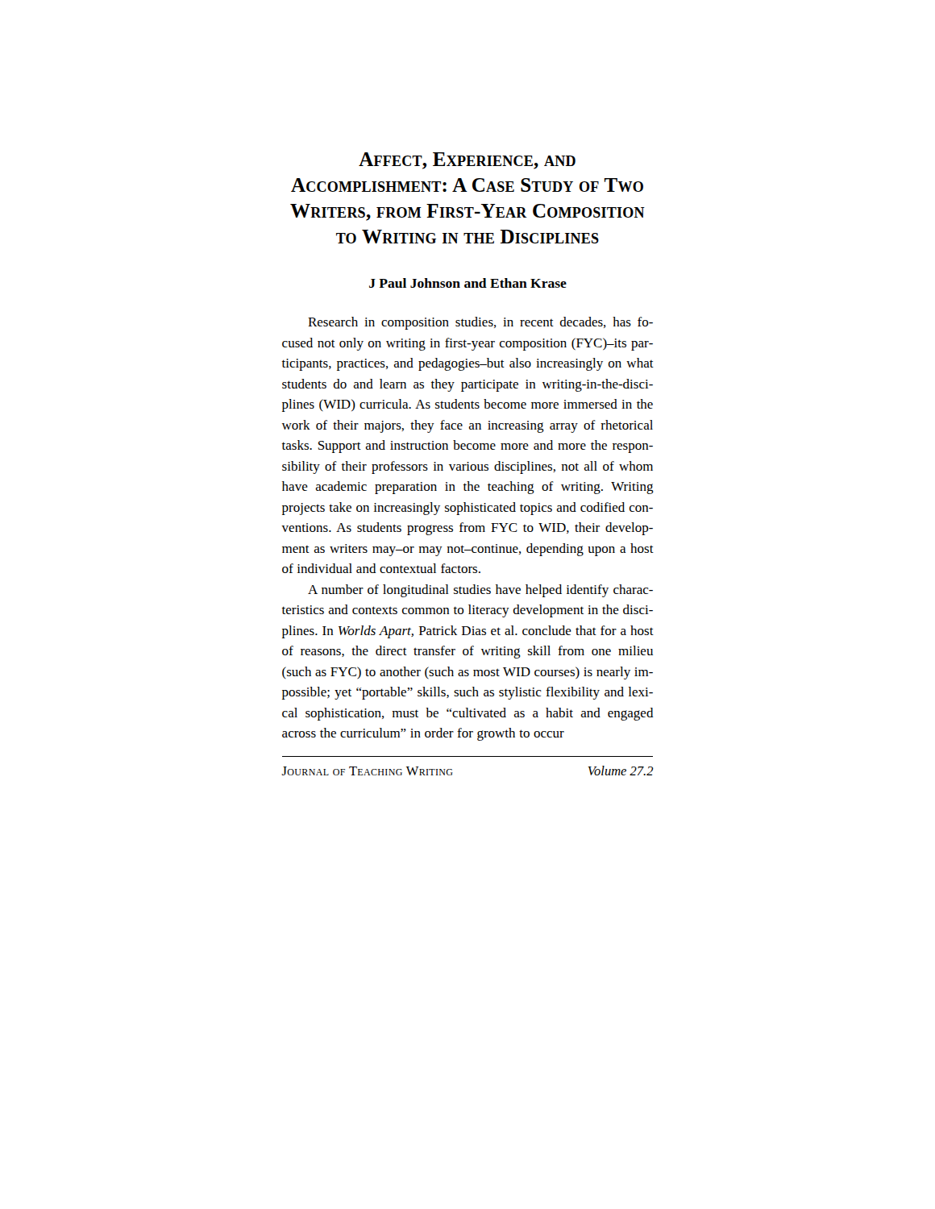Affect, Experience, and Accomplishment: A Case Study of Two Writers, from First-Year Composition to Writing in the Disciplines
J Paul Johnson and Ethan Krase
Research in composition studies, in recent decades, has focused not only on writing in first-year composition (FYC)–its participants, practices, and pedagogies–but also increasingly on what students do and learn as they participate in writing-in-the-disciplines (WID) curricula. As students become more immersed in the work of their majors, they face an increasing array of rhetorical tasks. Support and instruction become more and more the responsibility of their professors in various disciplines, not all of whom have academic preparation in the teaching of writing. Writing projects take on increasingly sophisticated topics and codified conventions. As students progress from FYC to WID, their development as writers may–or may not–continue, depending upon a host of individual and contextual factors.
A number of longitudinal studies have helped identify characteristics and contexts common to literacy development in the disciplines. In Worlds Apart, Patrick Dias et al. conclude that for a host of reasons, the direct transfer of writing skill from one milieu (such as FYC) to another (such as most WID courses) is nearly impossible; yet “portable” skills, such as stylistic flexibility and lexical sophistication, must be “cultivated as a habit and engaged across the curriculum” in order for growth to occur
Journal of Teaching Writing Volume 27.2